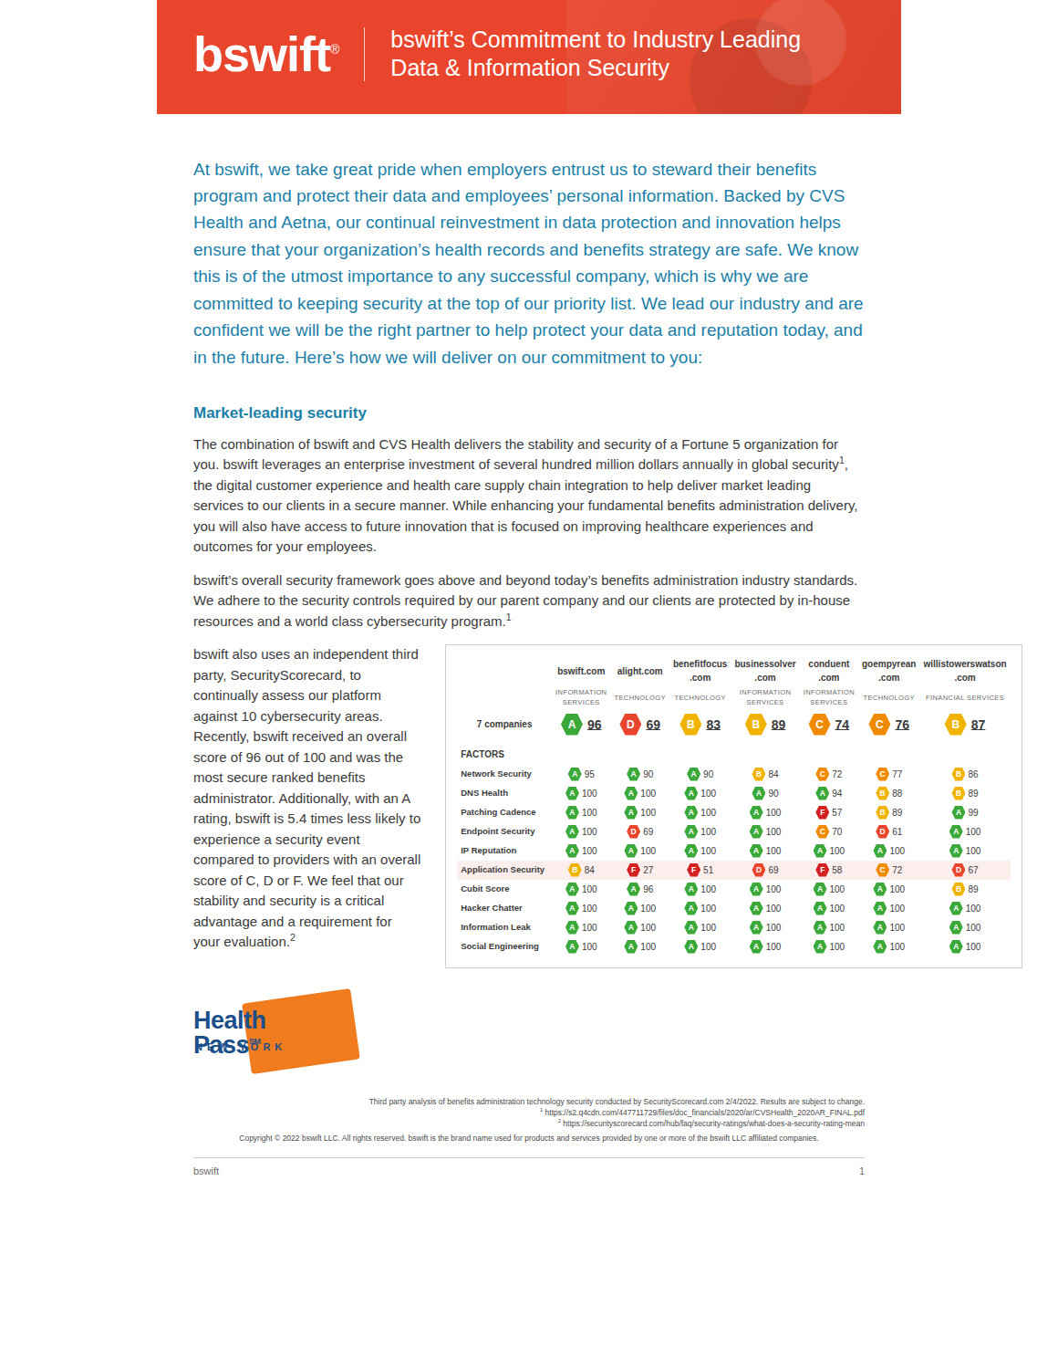bswift®
bswift’s Commitment to Industry Leading
Data & Information Security
At bswift, we take great pride when employers entrust us to steward their benefits program and protect their data and employees’ personal information. Backed by CVS Health and Aetna, our continual reinvestment in data protection and innovation helps ensure that your organization’s health records and benefits strategy are safe. We know this is of the utmost importance to any successful company, which is why we are committed to keeping security at the top of our priority list. We lead our industry and are confident we will be the right partner to help protect your data and reputation today, and in the future. Here’s how we will deliver on our commitment to you:
Market-leading security
The combination of bswift and CVS Health delivers the stability and security of a Fortune 5 organization for you. bswift leverages an enterprise investment of several hundred million dollars annually in global security1, the digital customer experience and health care supply chain integration to help deliver market leading services to our clients in a secure manner. While enhancing your fundamental benefits administration delivery, you will also have access to future innovation that is focused on improving healthcare experiences and outcomes for your employees.
bswift’s overall security framework goes above and beyond today’s benefits administration industry standards. We adhere to the security controls required by our parent company and our clients are protected by in-house resources and a world class cybersecurity program.1
bswift also uses an independent third party, SecurityScorecard, to continually assess our platform against 10 cybersecurity areas. Recently, bswift received an overall score of 96 out of 100 and was the most secure ranked benefits administrator. Additionally, with an A rating, bswift is 5.4 times less likely to experience a security event compared to providers with an overall score of C, D or F. We feel that our stability and security is a critical advantage and a requirement for your evaluation.2
| | bswift.com | alight.com | benefitfocus .com | businessolver .com | conduent .com | goempyrean .com | willistowerswatson .com |
| --- | --- | --- | --- | --- | --- | --- | --- |
| | INFORMATION SERVICES | TECHNOLOGY | TECHNOLOGY | INFORMATION SERVICES | INFORMATION SERVICES | TECHNOLOGY | FINANCIAL SERVICES |
| 7 companies | A 96 | D 69 | B 83 | B 89 | C 74 | C 76 | B 87 |
| FACTORS |
| Network Security | A 95 | A 90 | A 90 | B 84 | C 72 | C 77 | B 86 |
| DNS Health | A 100 | A 100 | A 100 | A 90 | A 94 | B 88 | B 89 |
| Patching Cadence | A 100 | A 100 | A 100 | A 100 | F 57 | B 89 | A 99 |
| Endpoint Security | A 100 | D 69 | A 100 | A 100 | C 70 | D 61 | A 100 |
| IP Reputation | A 100 | A 100 | A 100 | A 100 | A 100 | A 100 | A 100 |
| Application Security | B 84 | F 27 | F 51 | D 69 | F 58 | C 72 | D 67 |
| Cubit Score | A 100 | A 96 | A 100 | A 100 | A 100 | A 100 | B 89 |
| Hacker Chatter | A 100 | A 100 | A 100 | A 100 | A 100 | A 100 | A 100 |
| Information Leak | A 100 | A 100 | A 100 | A 100 | A 100 | A 100 | A 100 |
| Social Engineering | A 100 | A 100 | A 100 | A 100 | A 100 | A 100 | A 100 |
Health
PassSM
NEW YORK
Third party analysis of benefits administration technology security conducted by SecurityScorecard.com 2/4/2022. Results are subject to change.
1 https://s2.q4cdn.com/447711729/files/doc_financials/2020/ar/CVSHealth_2020AR_FINAL.pdf
2 https://securityscorecard.com/hub/faq/security-ratings/what-does-a-security-rating-mean
Copyright © 2022 bswift LLC. All rights reserved. bswift is the brand name used for products and services provided by one or more of the bswift LLC affiliated companies.
bswift 1